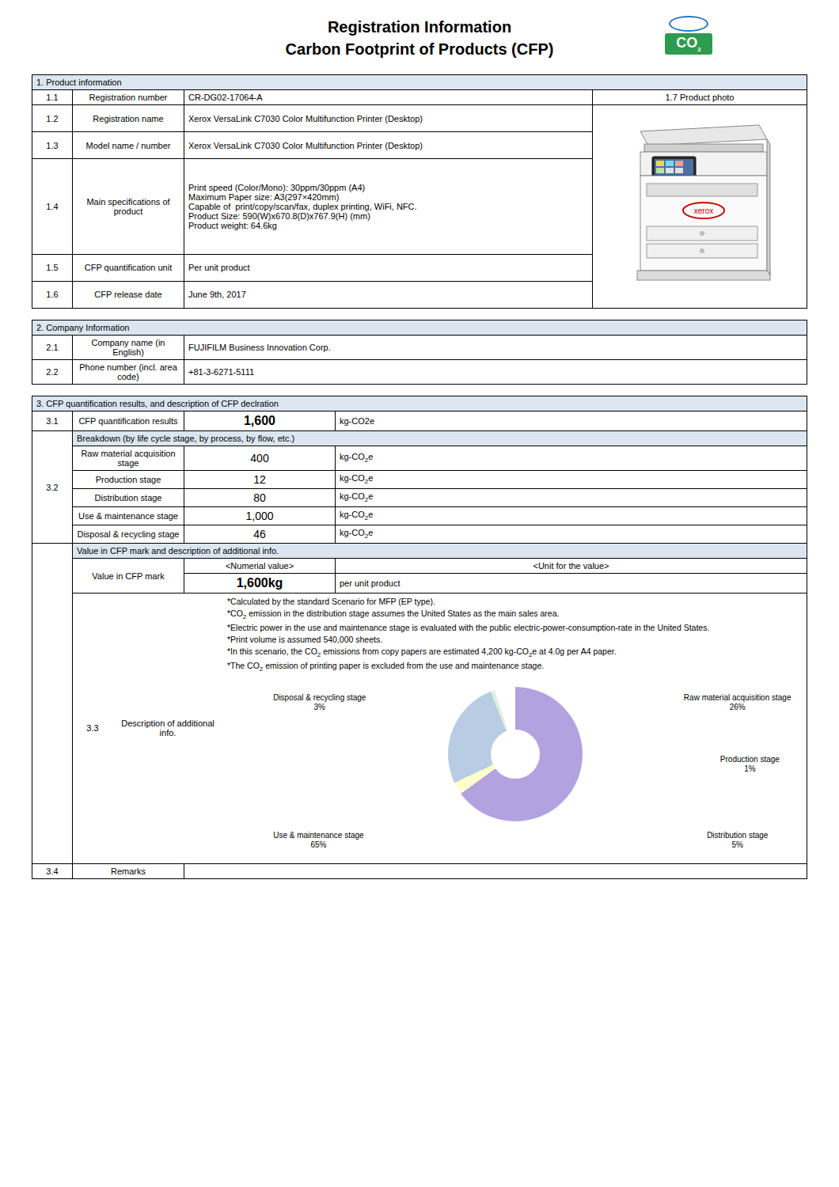Registration Information
Carbon Footprint of Products (CFP)
CO2
| 1. Product information |
| 1.1 | Registration number | CR-DG02-17064-A | 1.7 Product photo |
| 1.2 | Registration name | Xerox VersaLink C7030 Color Multifunction Printer (Desktop) | xerox |
| 1.3 | Model name / number | Xerox VersaLink C7030 Color Multifunction Printer (Desktop) |
| 1.4 | Main specifications of product | Print speed (Color/Mono): 30ppm/30ppm (A4) Maximum Paper size: A3(297×420mm) Capable of print/copy/scan/fax, duplex printing, WiFi, NFC. Product Size: 590(W)x670.8(D)x767.9(H) (mm) Product weight: 64.6kg |
| 1.5 | CFP quantification unit | Per unit product |
| 1.6 | CFP release date | June 9th, 2017 |
| 2. Company Information |
| 2.1 | Company name (in English) | FUJIFILM Business Innovation Corp. |
| 2.2 | Phone number (incl. area code) | +81-3-6271-5111 |
| 3. CFP quantification results, and description of CFP declration |
| 3.1 | CFP quantification results | 1,600 | kg-CO2e |
| 3.2 | Breakdown (by life cycle stage, by process, by flow, etc.) |
| Raw material acquisition stage | 400 | kg-CO 2 e |
| Production stage | 12 | kg-CO 2 e |
| Distribution stage | 80 | kg-CO 2 e |
| Use & maintenance stage | 1,000 | kg-CO 2 e |
| Disposal & recycling stage | 46 | kg-CO 2 e |
| | Value in CFP mark and description of additional info. |
| Value in CFP mark | <Numerial value> | <Unit for the value> |
| 1,600kg | per unit product |
| / 3.3 / Description of additional info. / *Calculated by the standard Scenario for MFP (EP type). *CO 2 emission in the distribution stage assumes the United States as the main sales area. *Electric power in the use and maintenance stage is evaluated with the public electric-power-consumption-rate in the United States. *Print volume is assumed 540,000 sheets. *In this scenario, the CO 2 emissions from copy papers are estimated 4,200 kg-CO 2 e at 4.0g per A4 paper. *The CO 2 emission of printing paper is excluded from the use and maintenance stage. Disposal & recycling stage 3% Raw material acquisition stage 26% Production stage 1% Distribution stage 5% Use & maintenance stage 65% / |
| 3.4 | Remarks | |